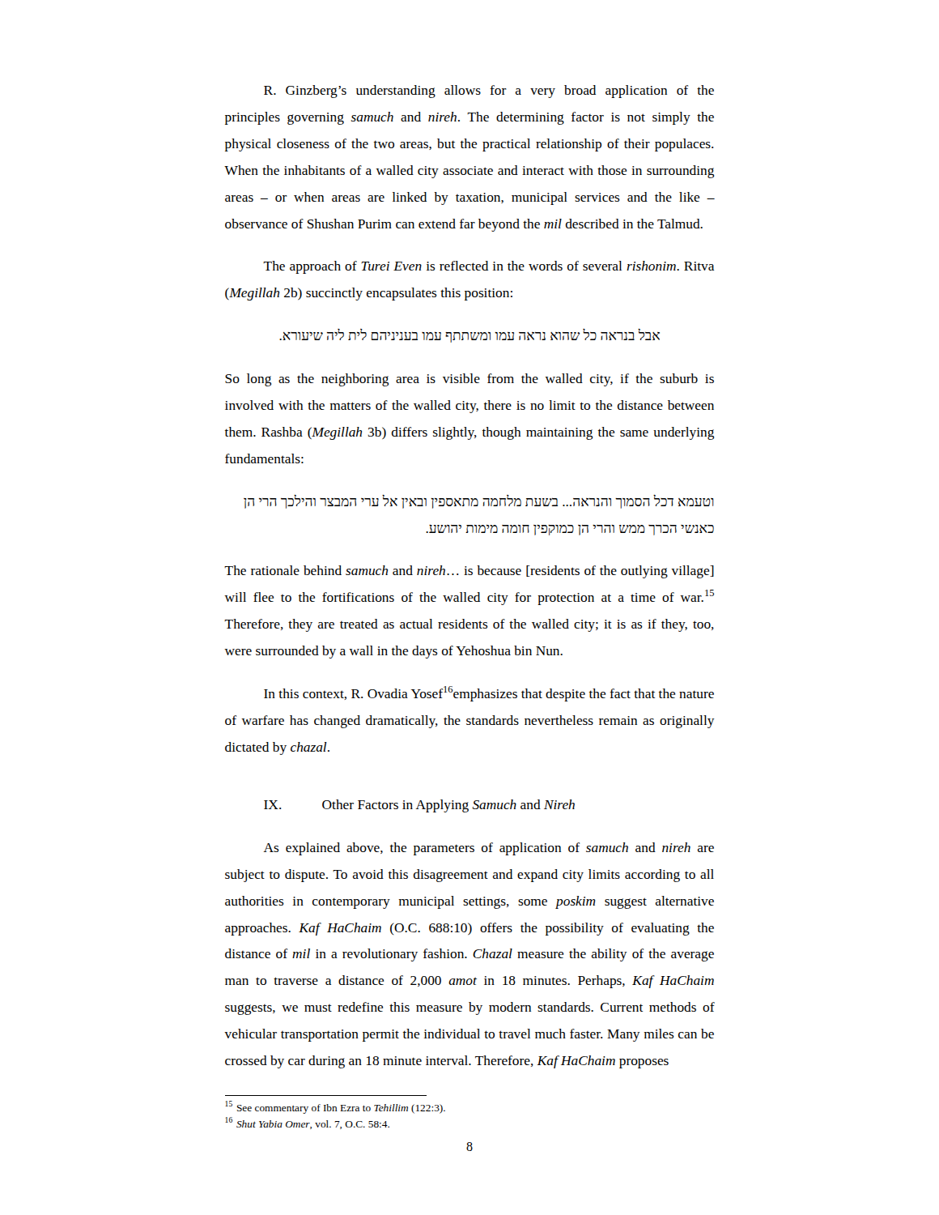R. Ginzberg’s understanding allows for a very broad application of the principles governing samuch and nireh. The determining factor is not simply the physical closeness of the two areas, but the practical relationship of their populaces. When the inhabitants of a walled city associate and interact with those in surrounding areas – or when areas are linked by taxation, municipal services and the like – observance of Shushan Purim can extend far beyond the mil described in the Talmud.
The approach of Turei Even is reflected in the words of several rishonim. Ritva (Megillah 2b) succinctly encapsulates this position:
אבל בנראה כל שהוא נראה עמו ומשתתף עמו בעניניהם לית ליה שיעורא.
So long as the neighboring area is visible from the walled city, if the suburb is involved with the matters of the walled city, there is no limit to the distance between them. Rashba (Megillah 3b) differs slightly, though maintaining the same underlying fundamentals:
וטעמא דכל הסמוך והנראה... בשעת מלחמה מתאספין ובאין אל ערי המבצר והילכך הרי הן כאנשי הכרך ממש והרי הן כמוקפין חומה מימות יהושע.
The rationale behind samuch and nireh… is because [residents of the outlying village] will flee to the fortifications of the walled city for protection at a time of war.15 Therefore, they are treated as actual residents of the walled city; it is as if they, too, were surrounded by a wall in the days of Yehoshua bin Nun.
In this context, R. Ovadia Yosef16emphasizes that despite the fact that the nature of warfare has changed dramatically, the standards nevertheless remain as originally dictated by chazal.
IX. Other Factors in Applying Samuch and Nireh
As explained above, the parameters of application of samuch and nireh are subject to dispute. To avoid this disagreement and expand city limits according to all authorities in contemporary municipal settings, some poskim suggest alternative approaches. Kaf HaChaim (O.C. 688:10) offers the possibility of evaluating the distance of mil in a revolutionary fashion. Chazal measure the ability of the average man to traverse a distance of 2,000 amot in 18 minutes. Perhaps, Kaf HaChaim suggests, we must redefine this measure by modern standards. Current methods of vehicular transportation permit the individual to travel much faster. Many miles can be crossed by car during an 18 minute interval. Therefore, Kaf HaChaim proposes
15 See commentary of Ibn Ezra to Tehillim (122:3).
16 Shut Yabia Omer, vol. 7, O.C. 58:4.
8